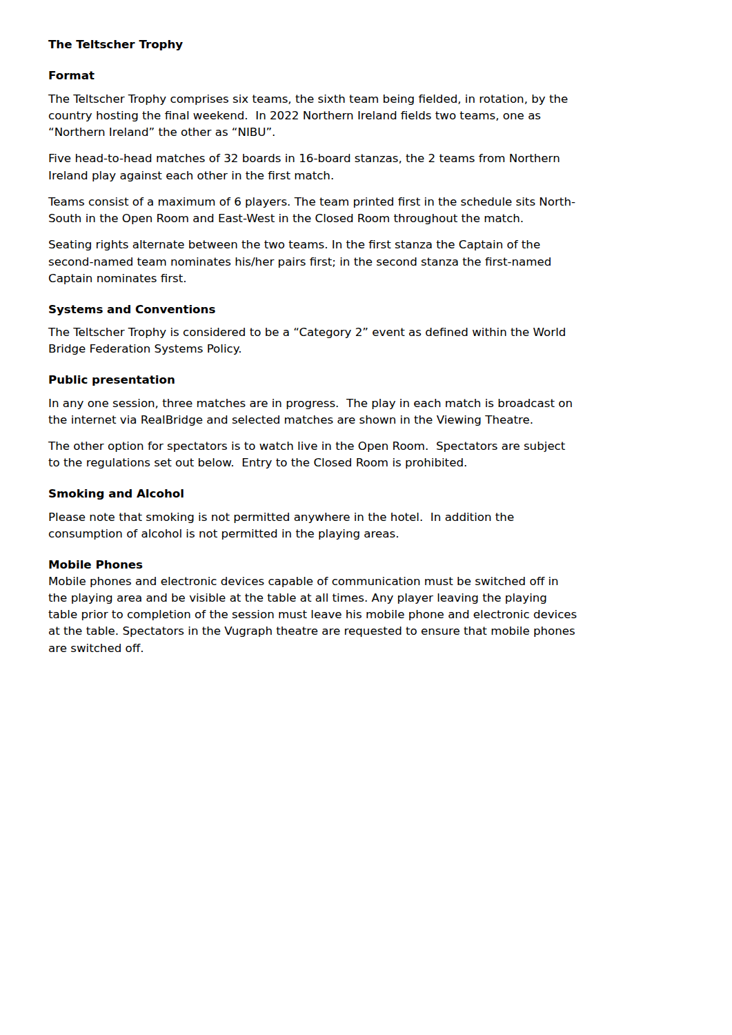The Teltscher Trophy
Format
The Teltscher Trophy comprises six teams, the sixth team being fielded, in rotation, by the country hosting the final weekend. In 2022 Northern Ireland fields two teams, one as “Northern Ireland” the other as “NIBU”.
Five head-to-head matches of 32 boards in 16-board stanzas, the 2 teams from Northern Ireland play against each other in the first match.
Teams consist of a maximum of 6 players. The team printed first in the schedule sits North-South in the Open Room and East-West in the Closed Room throughout the match.
Seating rights alternate between the two teams. In the first stanza the Captain of the second-named team nominates his/her pairs first; in the second stanza the first-named Captain nominates first.
Systems and Conventions
The Teltscher Trophy is considered to be a “Category 2” event as defined within the World Bridge Federation Systems Policy.
Public presentation
In any one session, three matches are in progress. The play in each match is broadcast on the internet via RealBridge and selected matches are shown in the Viewing Theatre.
The other option for spectators is to watch live in the Open Room. Spectators are subject to the regulations set out below. Entry to the Closed Room is prohibited.
Smoking and Alcohol
Please note that smoking is not permitted anywhere in the hotel. In addition the consumption of alcohol is not permitted in the playing areas.
Mobile Phones
Mobile phones and electronic devices capable of communication must be switched off in the playing area and be visible at the table at all times. Any player leaving the playing table prior to completion of the session must leave his mobile phone and electronic devices at the table. Spectators in the Vugraph theatre are requested to ensure that mobile phones are switched off.